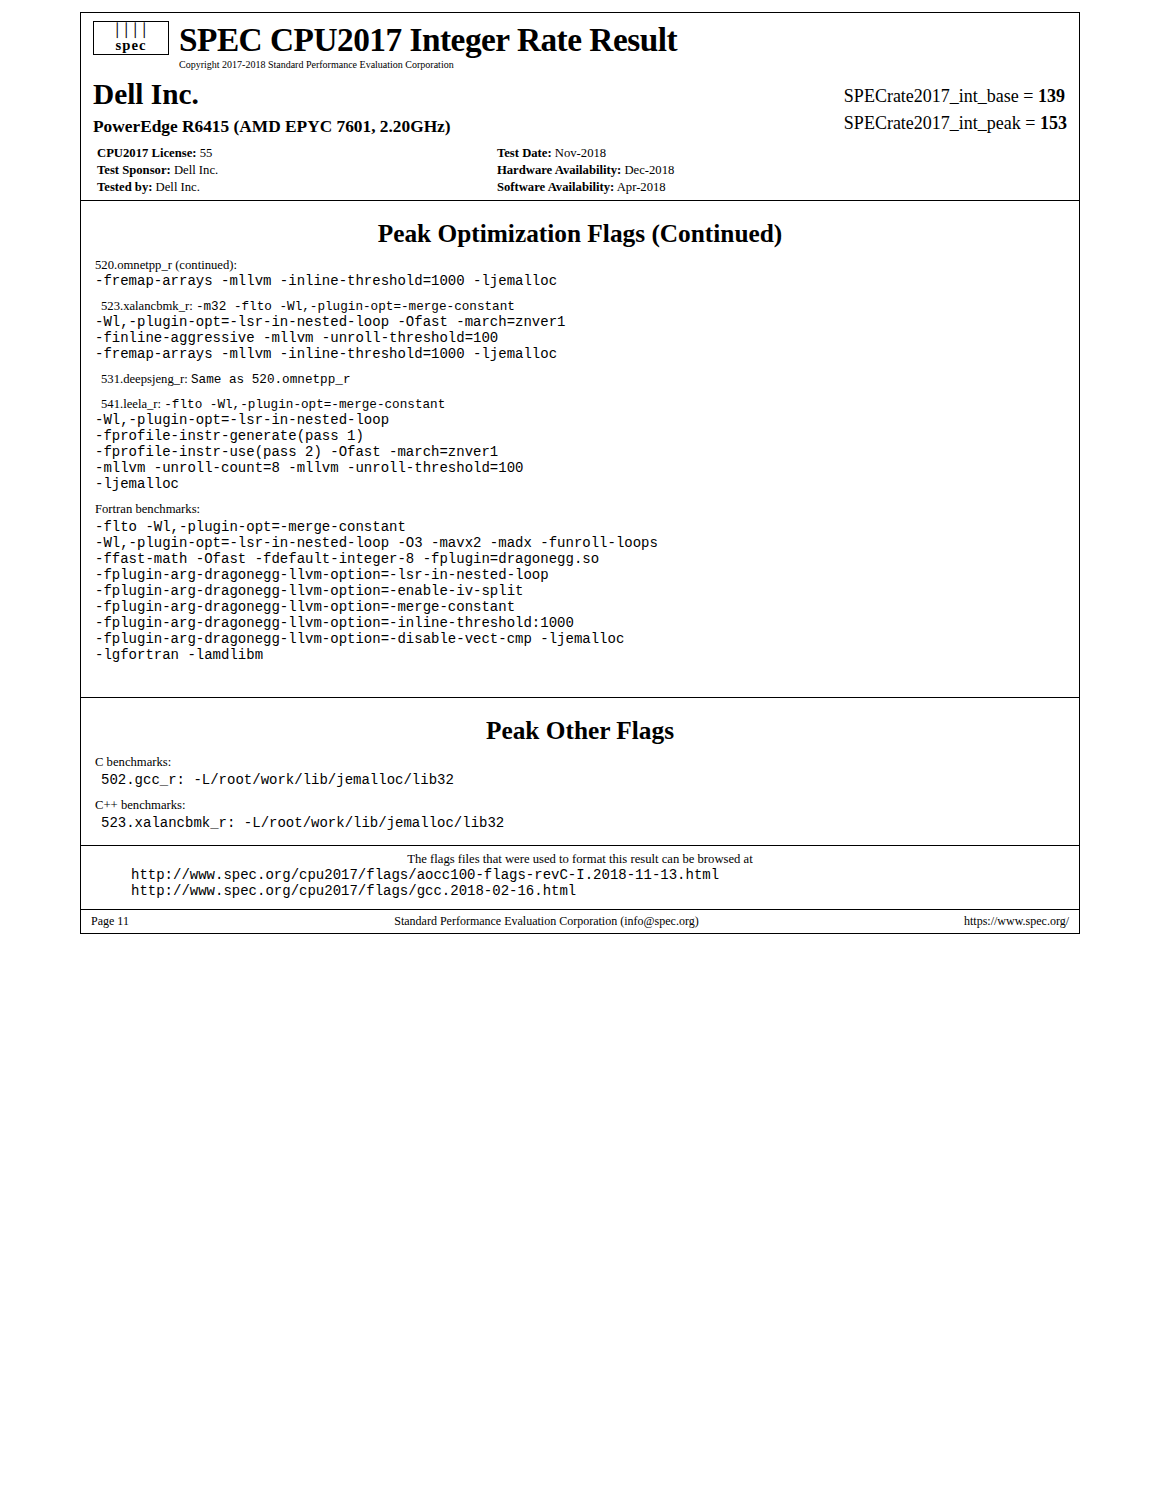││││
spec
SPEC CPU2017 Integer Rate Result
Copyright 2017-2018 Standard Performance Evaluation Corporation
Dell Inc.
PowerEdge R6415 (AMD EPYC 7601, 2.20GHz)
SPECrate2017_int_base = 139
SPECrate2017_int_peak = 153
| CPU2017 License: 55 | Test Date: Nov-2018 |
| Test Sponsor: Dell Inc. | Hardware Availability: Dec-2018 |
| Tested by: Dell Inc. | Software Availability: Apr-2018 |
Peak Optimization Flags (Continued)
520.omnetpp_r (continued):
-fremap-arrays -mllvm -inline-threshold=1000 -ljemalloc
523.xalancbmk_r: -m32 -flto -Wl,-plugin-opt=-merge-constant
-Wl,-plugin-opt=-lsr-in-nested-loop -Ofast -march=znver1
-finline-aggressive -mllvm -unroll-threshold=100
-fremap-arrays -mllvm -inline-threshold=1000 -ljemalloc
531.deepsjeng_r: Same as 520.omnetpp_r
541.leela_r: -flto -Wl,-plugin-opt=-merge-constant
-Wl,-plugin-opt=-lsr-in-nested-loop
-fprofile-instr-generate(pass 1)
-fprofile-instr-use(pass 2) -Ofast -march=znver1
-mllvm -unroll-count=8 -mllvm -unroll-threshold=100
-ljemalloc
Fortran benchmarks:
-flto -Wl,-plugin-opt=-merge-constant
-Wl,-plugin-opt=-lsr-in-nested-loop -O3 -mavx2 -madx -funroll-loops
-ffast-math -Ofast -fdefault-integer-8 -fplugin=dragonegg.so
-fplugin-arg-dragonegg-llvm-option=-lsr-in-nested-loop
-fplugin-arg-dragonegg-llvm-option=-enable-iv-split
-fplugin-arg-dragonegg-llvm-option=-merge-constant
-fplugin-arg-dragonegg-llvm-option=-inline-threshold:1000
-fplugin-arg-dragonegg-llvm-option=-disable-vect-cmp -ljemalloc
-lgfortran -lamdlibm
Peak Other Flags
C benchmarks:
502.gcc_r: -L/root/work/lib/jemalloc/lib32
C++ benchmarks:
523.xalancbmk_r: -L/root/work/lib/jemalloc/lib32
The flags files that were used to format this result can be browsed at
http://www.spec.org/cpu2017/flags/aocc100-flags-revC-I.2018-11-13.html http://www.spec.org/cpu2017/flags/gcc.2018-02-16.html
Page 11
Standard Performance Evaluation Corporation (info@spec.org)
https://www.spec.org/